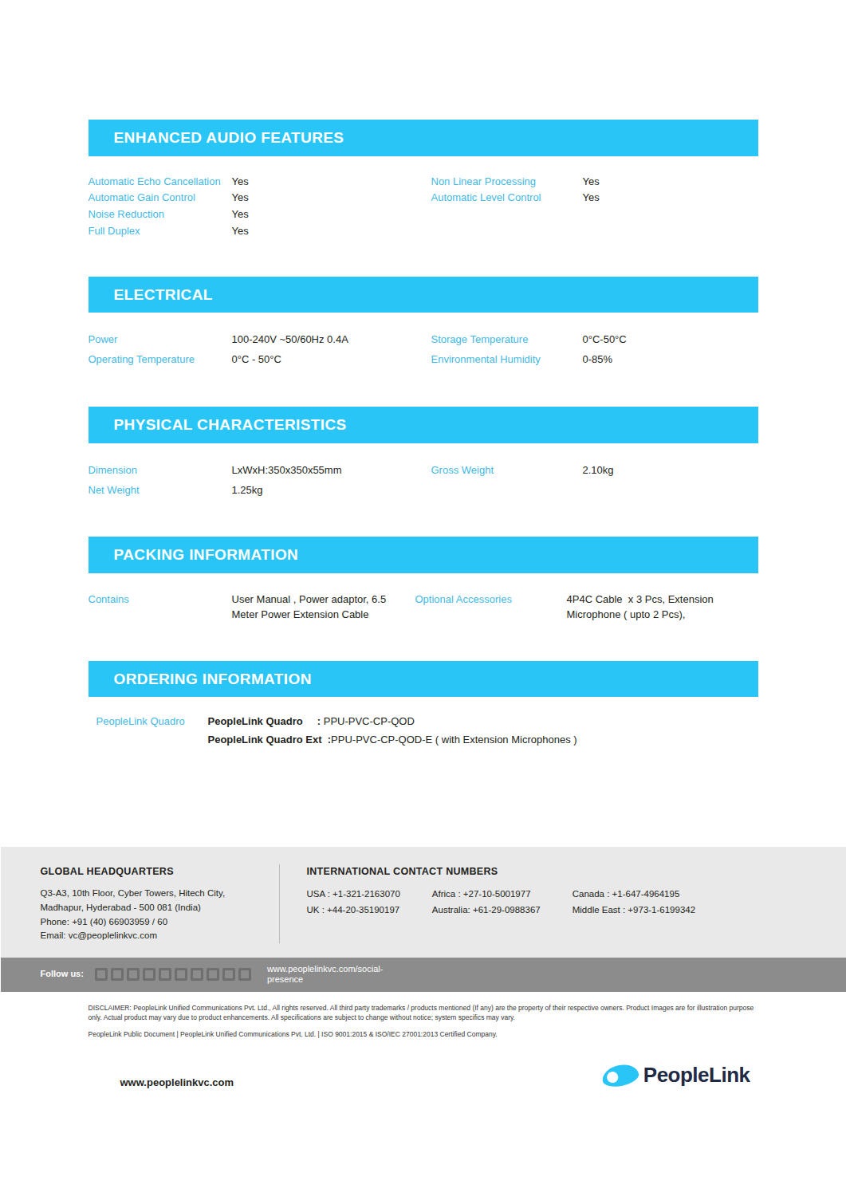ENHANCED AUDIO FEATURES
| Automatic Echo Cancellation | Yes | | Non Linear Processing | Yes |
| Automatic Gain Control | Yes | | Automatic Level Control | Yes |
| Noise Reduction | Yes | | | |
| Full Duplex | Yes | | | |
ELECTRICAL
| Power | 100-240V ~50/60Hz 0.4A | | Storage Temperature | 0°C-50°C |
| Operating Temperature | 0°C - 50°C | | Environmental Humidity | 0-85% |
PHYSICAL CHARACTERISTICS
| Dimension | LxWxH:350x350x55mm | | Gross Weight | 2.10kg |
| Net Weight | 1.25kg | | | |
PACKING INFORMATION
| Contains | User Manual , Power adaptor, 6.5 Meter Power Extension Cable | | Optional Accessories | 4P4C Cable x 3 Pcs, Extension Microphone ( upto 2 Pcs), |
ORDERING INFORMATION
PeopleLink Quadro
PeopleLink Quadro : PPU-PVC-CP-QOD
PeopleLink Quadro Ext : PPU-PVC-CP-QOD-E ( with Extension Microphones )
GLOBAL HEADQUARTERS
Q3-A3, 10th Floor, Cyber Towers, Hitech City,
Madhapur, Hyderabad - 500 081 (India)
Phone: +91 (40) 66903959 / 60
Email: vc@peoplelinkvc.com
INTERNATIONAL CONTACT NUMBERS
USA : +1-321-2163070
UK : +44-20-35190197
Africa : +27-10-5001977
Australia: +61-29-0988367
Canada : +1-647-4964195
Middle East : +973-1-6199342
Follow us: www.peoplelinkvc.com/social-
presence
DISCLAIMER: PeopleLink Unified Communications Pvt. Ltd., All rights reserved. All third party trademarks / products mentioned (If any) are the property of their respective owners. Product Images are for illustration purpose only. Actual product may vary due to product enhancements. All specifications are subject to change without notice; system specifics may vary.
PeopleLink Public Document | PeopleLink Unified Communications Pvt. Ltd. | ISO 9001:2015 & ISO/IEC 27001:2013 Certified Company.
www.peoplelinkvc.com
PeopleLink